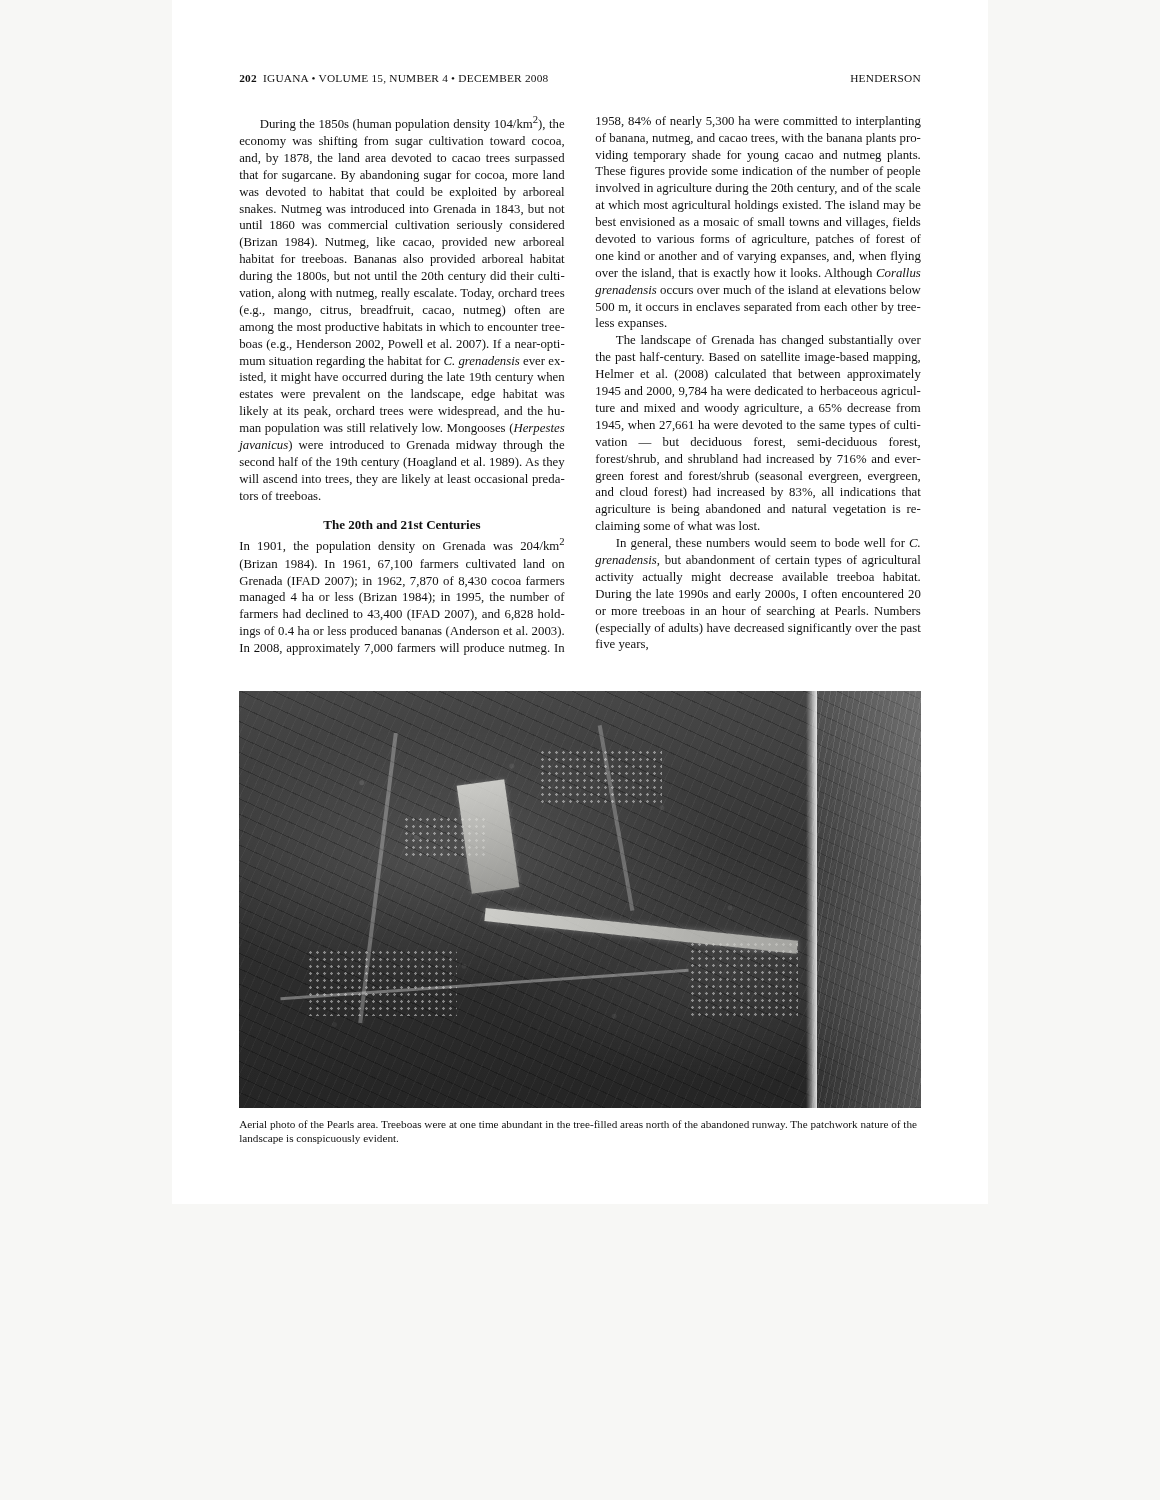202 IGUANA • VOLUME 15, NUMBER 4 • DECEMBER 2008
HENDERSON
During the 1850s (human population density 104/km2), the economy was shifting from sugar cultivation toward cocoa, and, by 1878, the land area devoted to cacao trees surpassed that for sugarcane. By abandoning sugar for cocoa, more land was devoted to habitat that could be exploited by arboreal snakes. Nutmeg was introduced into Grenada in 1843, but not until 1860 was commercial cultivation seriously considered (Brizan 1984). Nutmeg, like cacao, provided new arboreal habitat for treeboas. Bananas also provided arboreal habitat during the 1800s, but not until the 20th century did their cultivation, along with nutmeg, really escalate. Today, orchard trees (e.g., mango, citrus, breadfruit, cacao, nutmeg) often are among the most productive habitats in which to encounter treeboas (e.g., Henderson 2002, Powell et al. 2007). If a near-optimum situation regarding the habitat for C. grenadensis ever existed, it might have occurred during the late 19th century when estates were prevalent on the landscape, edge habitat was likely at its peak, orchard trees were widespread, and the human population was still relatively low. Mongooses (Herpestes javanicus) were introduced to Grenada midway through the second half of the 19th century (Hoagland et al. 1989). As they will ascend into trees, they are likely at least occasional predators of treeboas.
The 20th and 21st Centuries
In 1901, the population density on Grenada was 204/km2 (Brizan 1984). In 1961, 67,100 farmers cultivated land on Grenada (IFAD 2007); in 1962, 7,870 of 8,430 cocoa farmers managed 4 ha or less (Brizan 1984); in 1995, the number of farmers had declined to 43,400 (IFAD 2007), and 6,828 holdings of 0.4 ha or less produced bananas (Anderson et al. 2003). In 2008, approximately 7,000 farmers will produce nutmeg. In 1958, 84% of nearly 5,300 ha were committed to interplanting of banana, nutmeg, and cacao trees, with the banana plants providing temporary shade for young cacao and nutmeg plants. These figures provide some indication of the number of people involved in agriculture during the 20th century, and of the scale at which most agricultural holdings existed. The island may be best envisioned as a mosaic of small towns and villages, fields devoted to various forms of agriculture, patches of forest of one kind or another and of varying expanses, and, when flying over the island, that is exactly how it looks. Although Corallus grenadensis occurs over much of the island at elevations below 500 m, it occurs in enclaves separated from each other by treeless expanses.
The landscape of Grenada has changed substantially over the past half-century. Based on satellite image-based mapping, Helmer et al. (2008) calculated that between approximately 1945 and 2000, 9,784 ha were dedicated to herbaceous agriculture and mixed and woody agriculture, a 65% decrease from 1945, when 27,661 ha were devoted to the same types of cultivation — but deciduous forest, semi-deciduous forest, forest/shrub, and shrubland had increased by 716% and evergreen forest and forest/shrub (seasonal evergreen, evergreen, and cloud forest) had increased by 83%, all indications that agriculture is being abandoned and natural vegetation is reclaiming some of what was lost.
In general, these numbers would seem to bode well for C. grenadensis, but abandonment of certain types of agricultural activity actually might decrease available treeboa habitat. During the late 1990s and early 2000s, I often encountered 20 or more treeboas in an hour of searching at Pearls. Numbers (especially of adults) have decreased significantly over the past five years,
GOOGLE EARTH
Aerial photo of the Pearls area. Treeboas were at one time abundant in the tree-filled areas north of the abandoned runway. The patchwork nature of the landscape is conspicuously evident.